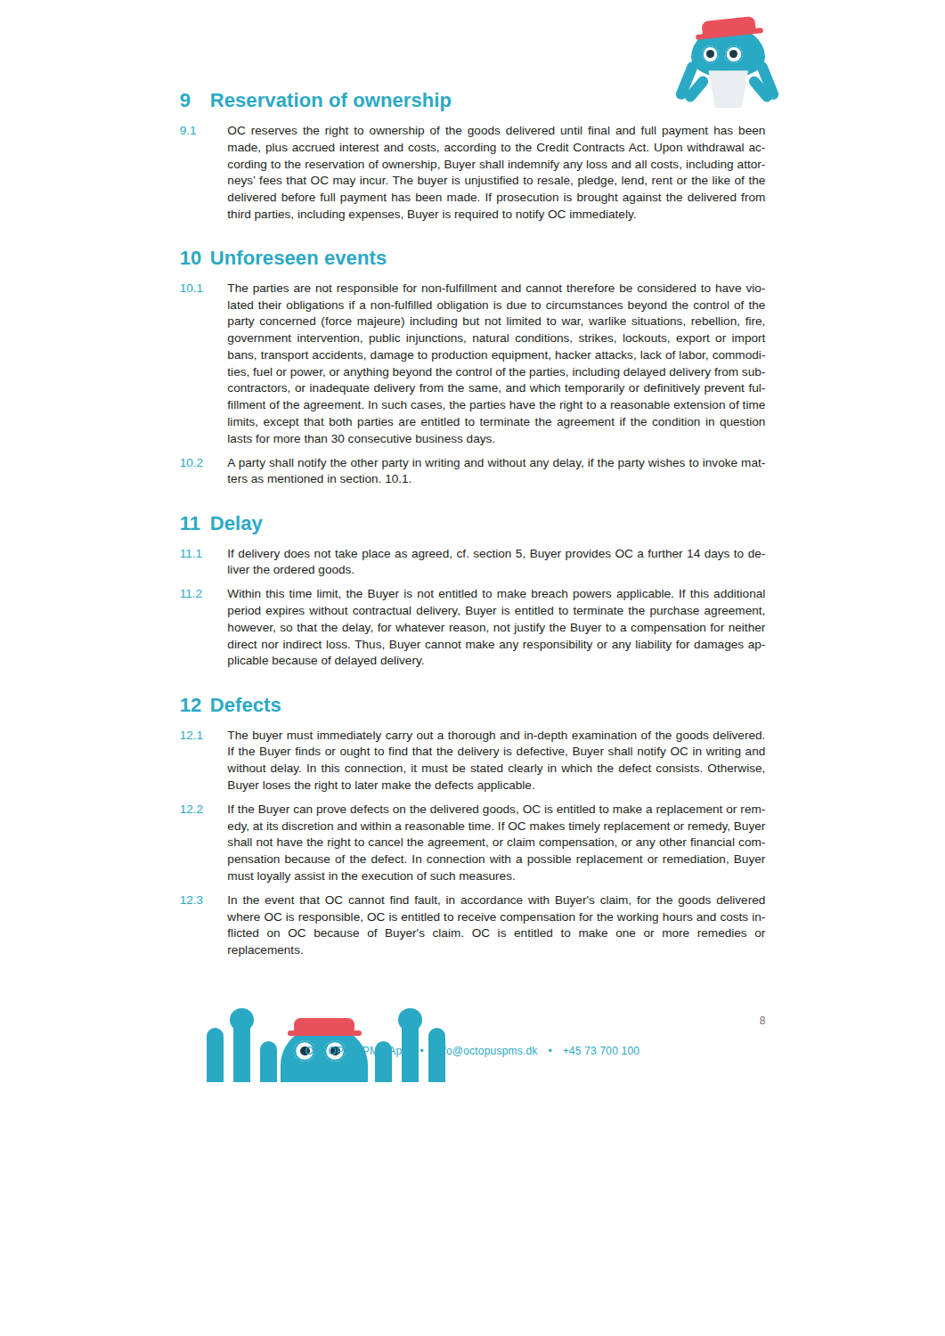9 Reservation of ownership
9.1
OC reserves the right to ownership of the goods delivered until final and full payment has been made, plus accrued interest and costs, according to the Credit Contracts Act. Upon withdrawal according to the reservation of ownership, Buyer shall indemnify any loss and all costs, including attorneys’ fees that OC may incur. The buyer is unjustified to resale, pledge, lend, rent or the like of the delivered before full payment has been made. If prosecution is brought against the delivered from third parties, including expenses, Buyer is required to notify OC immediately.
10 Unforeseen events
10.1
The parties are not responsible for non-fulfillment and cannot therefore be considered to have violated their obligations if a non-fulfilled obligation is due to circumstances beyond the control of the party concerned (force majeure) including but not limited to war, warlike situations, rebellion, fire, government intervention, public injunctions, natural conditions, strikes, lockouts, export or import bans, transport accidents, damage to production equipment, hacker attacks, lack of labor, commodities, fuel or power, or anything beyond the control of the parties, including delayed delivery from subcontractors, or inadequate delivery from the same, and which temporarily or definitively prevent fulfillment of the agreement. In such cases, the parties have the right to a reasonable extension of time limits, except that both parties are entitled to terminate the agreement if the condition in question lasts for more than 30 consecutive business days.
10.2
A party shall notify the other party in writing and without any delay, if the party wishes to invoke matters as mentioned in section. 10.1.
11 Delay
11.1
If delivery does not take place as agreed, cf. section 5, Buyer provides OC a further 14 days to deliver the ordered goods.
11.2
Within this time limit, the Buyer is not entitled to make breach powers applicable. If this additional period expires without contractual delivery, Buyer is entitled to terminate the purchase agreement, however, so that the delay, for whatever reason, not justify the Buyer to a compensation for neither direct nor indirect loss. Thus, Buyer cannot make any responsibility or any liability for damages applicable because of delayed delivery.
12 Defects
12.1
The buyer must immediately carry out a thorough and in-depth examination of the goods delivered. If the Buyer finds or ought to find that the delivery is defective, Buyer shall notify OC in writing and without delay. In this connection, it must be stated clearly in which the defect consists. Otherwise, Buyer loses the right to later make the defects applicable.
12.2
If the Buyer can prove defects on the delivered goods, OC is entitled to make a replacement or remedy, at its discretion and within a reasonable time. If OC makes timely replacement or remedy, Buyer shall not have the right to cancel the agreement, or claim compensation, or any other financial compensation because of the defect. In connection with a possible replacement or remediation, Buyer must loyally assist in the execution of such measures.
12.3
In the event that OC cannot find fault, in accordance with Buyer's claim, for the goods delivered where OC is responsible, OC is entitled to receive compensation for the working hours and costs inflicted on OC because of Buyer's claim. OC is entitled to make one or more remedies or replacements.
8
OCTOPUS PMS ApS • info@octopuspms.dk • +45 73 700 100